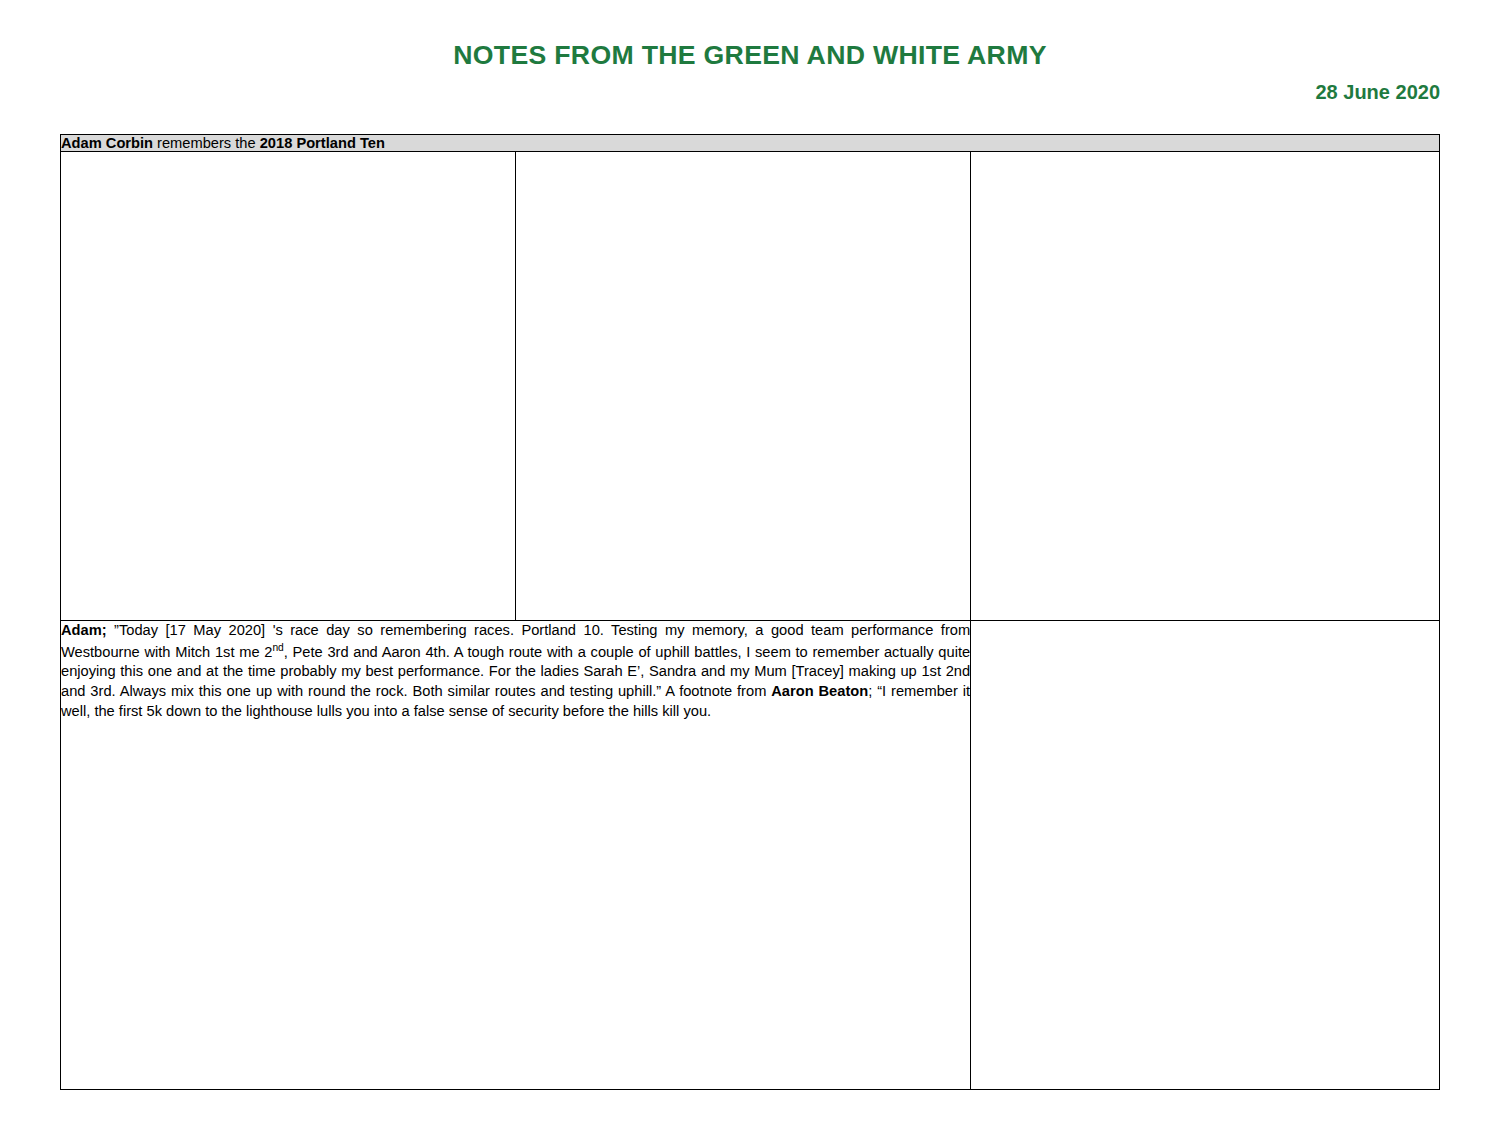NOTES FROM THE GREEN AND WHITE ARMY
28 June 2020
| Adam Corbin remembers the 2018 Portland Ten |
| Adam; ”Today [17 May 2020] 's race day so remembering races. Portland 10. Testing my memory, a good team performance from Westbourne with Mitch 1st me 2 nd , Pete 3rd and Aaron 4th. A tough route with a couple of uphill battles, I seem to remember actually quite enjoying this one and at the time probably my best performance. For the ladies Sarah E’, Sandra and my Mum [Tracey] making up 1st 2nd and 3rd. Always mix this one up with round the rock. Both similar routes and testing uphill.” A footnote from Aaron Beaton ; “I remember it well, the first 5k down to the lighthouse lulls you into a false sense of security before the hills kill you. | |